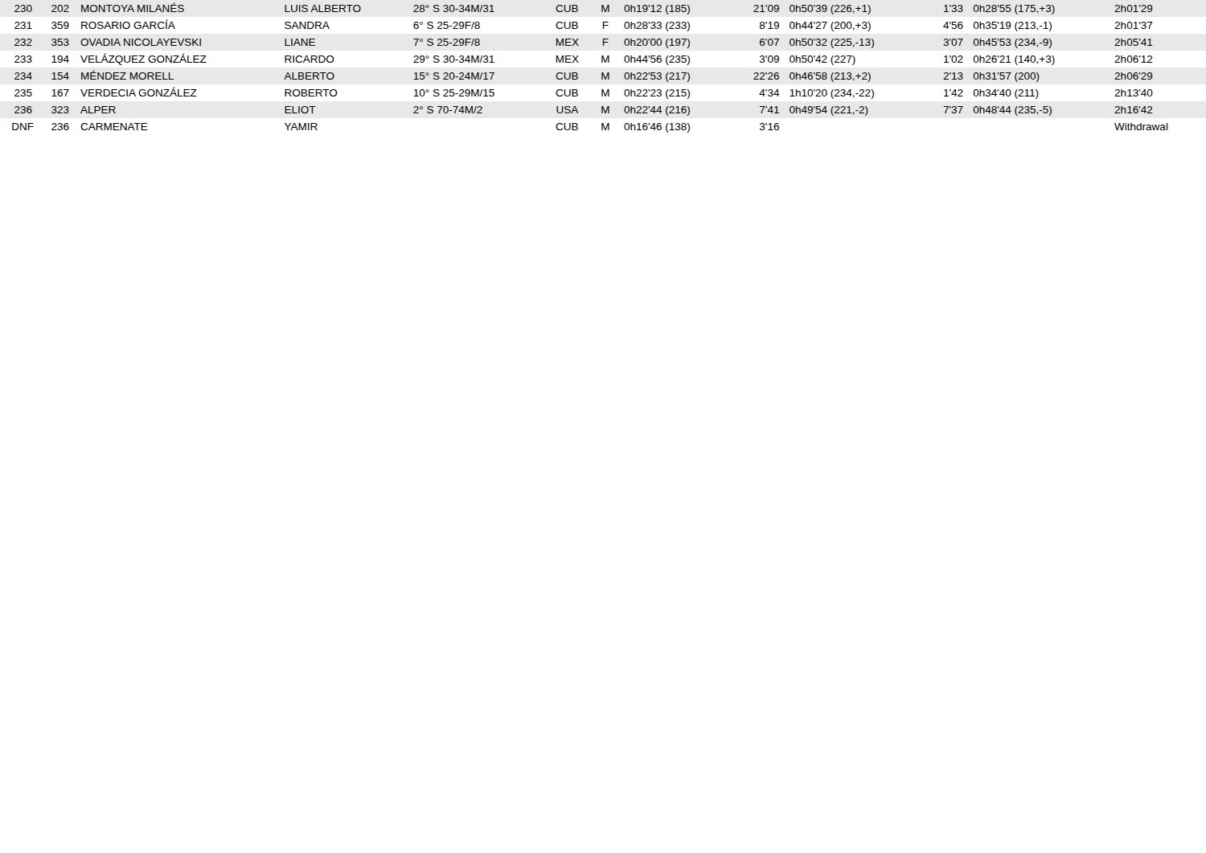| 230 | 202 | MONTOYA MILANÉS | LUIS ALBERTO | 28° S 30-34M/31 | CUB | M | 0h19'12 (185) | 21'09 | 0h50'39 (226,+1) | 1'33 | 0h28'55 (175,+3) | 2h01'29 |
| 231 | 359 | ROSARIO GARCÍA | SANDRA | 6° S 25-29F/8 | CUB | F | 0h28'33 (233) | 8'19 | 0h44'27 (200,+3) | 4'56 | 0h35'19 (213,-1) | 2h01'37 |
| 232 | 353 | OVADIA NICOLAYEVSKI | LIANE | 7° S 25-29F/8 | MEX | F | 0h20'00 (197) | 6'07 | 0h50'32 (225,-13) | 3'07 | 0h45'53 (234,-9) | 2h05'41 |
| 233 | 194 | VELÁZQUEZ GONZÁLEZ | RICARDO | 29° S 30-34M/31 | MEX | M | 0h44'56 (235) | 3'09 | 0h50'42 (227) | 1'02 | 0h26'21 (140,+3) | 2h06'12 |
| 234 | 154 | MÉNDEZ MORELL | ALBERTO | 15° S 20-24M/17 | CUB | M | 0h22'53 (217) | 22'26 | 0h46'58 (213,+2) | 2'13 | 0h31'57 (200) | 2h06'29 |
| 235 | 167 | VERDECIA GONZÁLEZ | ROBERTO | 10° S 25-29M/15 | CUB | M | 0h22'23 (215) | 4'34 | 1h10'20 (234,-22) | 1'42 | 0h34'40 (211) | 2h13'40 |
| 236 | 323 | ALPER | ELIOT | 2° S 70-74M/2 | USA | M | 0h22'44 (216) | 7'41 | 0h49'54 (221,-2) | 7'37 | 0h48'44 (235,-5) | 2h16'42 |
| DNF | 236 | CARMENATE | YAMIR | | CUB | M | 0h16'46 (138) | 3'16 | | | | Withdrawal |